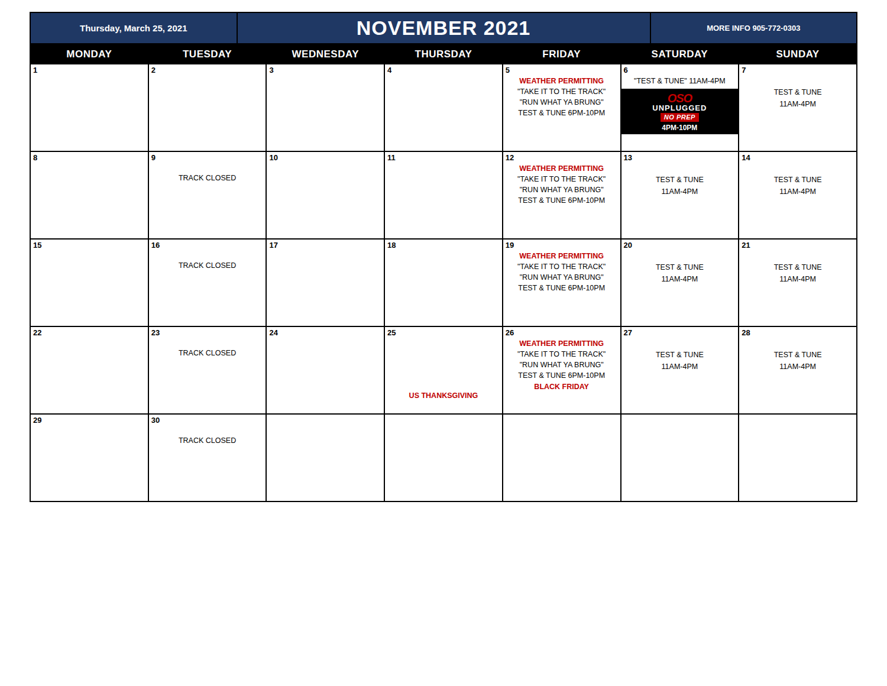| Thursday, March 25, 2021 | NOVEMBER 2021 | MORE INFO 905-772-0303 |
| MONDAY | TUESDAY | WEDNESDAY | THURSDAY | FRIDAY | SATURDAY | SUNDAY |
| --- | --- | --- | --- | --- | --- | --- |
| 1 | 2 | 3 | 4 | 5 WEATHER PERMITTING "TAKE IT TO THE TRACK" "RUN WHAT YA BRUNG" TEST & TUNE 6PM-10PM | 6 "TEST & TUNE" 11AM-4PM OSO UNPLUGGED NO PREP 4PM-10PM | 7 TEST & TUNE 11AM-4PM |
| 8 | 9 TRACK CLOSED | 10 | 11 | 12 WEATHER PERMITTING "TAKE IT TO THE TRACK" "RUN WHAT YA BRUNG" TEST & TUNE 6PM-10PM | 13 TEST & TUNE 11AM-4PM | 14 TEST & TUNE 11AM-4PM |
| 15 | 16 TRACK CLOSED | 17 | 18 | 19 WEATHER PERMITTING "TAKE IT TO THE TRACK" "RUN WHAT YA BRUNG" TEST & TUNE 6PM-10PM | 20 TEST & TUNE 11AM-4PM | 21 TEST & TUNE 11AM-4PM |
| 22 | 23 TRACK CLOSED | 24 | 25 US THANKSGIVING | 26 WEATHER PERMITTING "TAKE IT TO THE TRACK" "RUN WHAT YA BRUNG" TEST & TUNE 6PM-10PM BLACK FRIDAY | 27 TEST & TUNE 11AM-4PM | 28 TEST & TUNE 11AM-4PM |
| 29 | 30 TRACK CLOSED | | | | | |